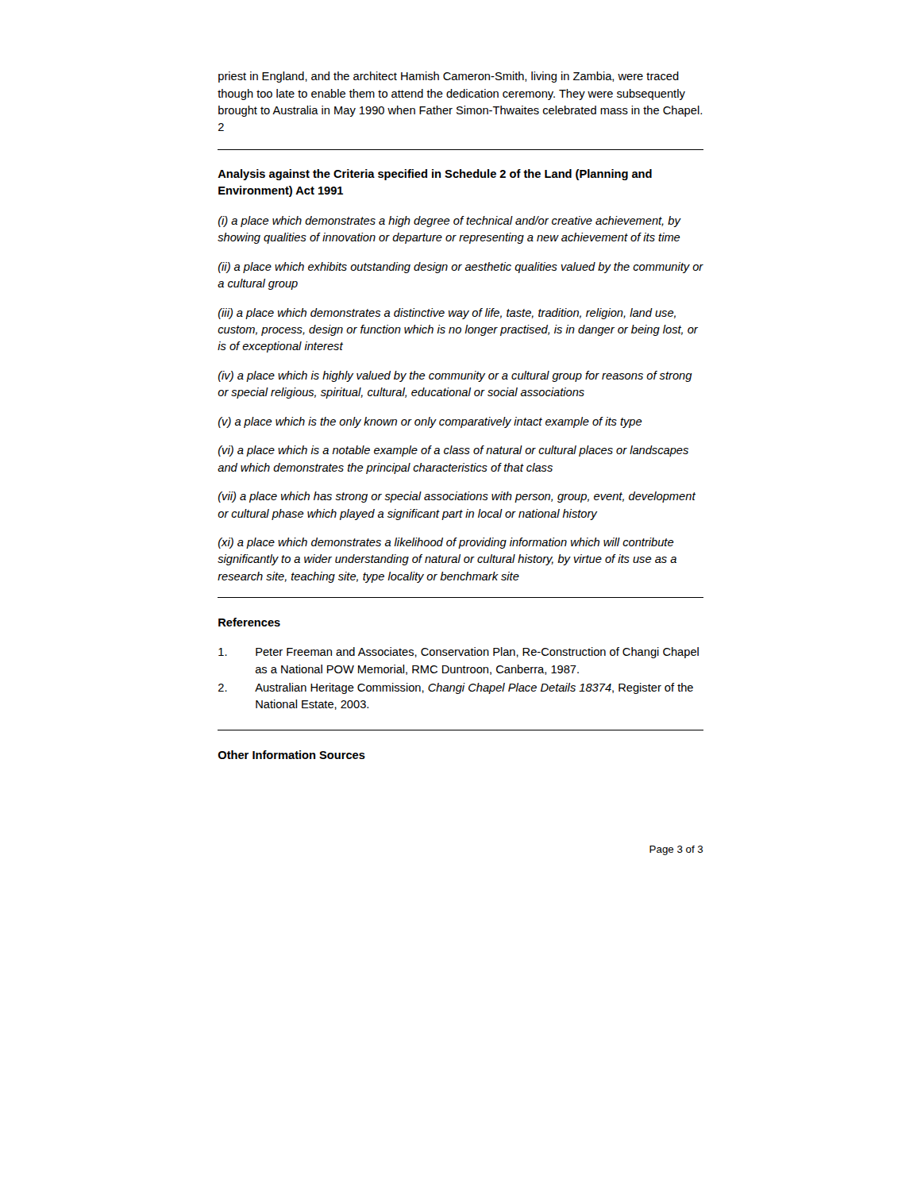priest in England, and the architect Hamish Cameron-Smith, living in Zambia, were traced though too late to enable them to attend the dedication ceremony. They were subsequently brought to Australia in May 1990 when Father Simon-Thwaites celebrated mass in the Chapel. 2
Analysis against the Criteria specified in Schedule 2 of the Land (Planning and Environment) Act 1991
(i) a place which demonstrates a high degree of technical and/or creative achievement, by showing qualities of innovation or departure or representing a new achievement of its time
(ii) a place which exhibits outstanding design or aesthetic qualities valued by the community or a cultural group
(iii) a place which demonstrates a distinctive way of life, taste, tradition, religion, land use, custom, process, design or function which is no longer practised, is in danger or being lost, or is of exceptional interest
(iv) a place which is highly valued by the community or a cultural group for reasons of strong or special religious, spiritual, cultural, educational or social associations
(v) a place which is the only known or only comparatively intact example of its type
(vi) a place which is a notable example of a class of natural or cultural places or landscapes and which demonstrates the principal characteristics of that class
(vii) a place which has strong or special associations with person, group, event, development or cultural phase which played a significant part in local or national history
(xi) a place which demonstrates a likelihood of providing information which will contribute significantly to a wider understanding of natural or cultural history, by virtue of its use as a research site, teaching site, type locality or benchmark site
References
1.
Peter Freeman and Associates, Conservation Plan, Re-Construction of Changi Chapel as a National POW Memorial, RMC Duntroon, Canberra, 1987.
2.
Australian Heritage Commission, Changi Chapel Place Details 18374, Register of the National Estate, 2003.
Other Information Sources
Page 3 of 3